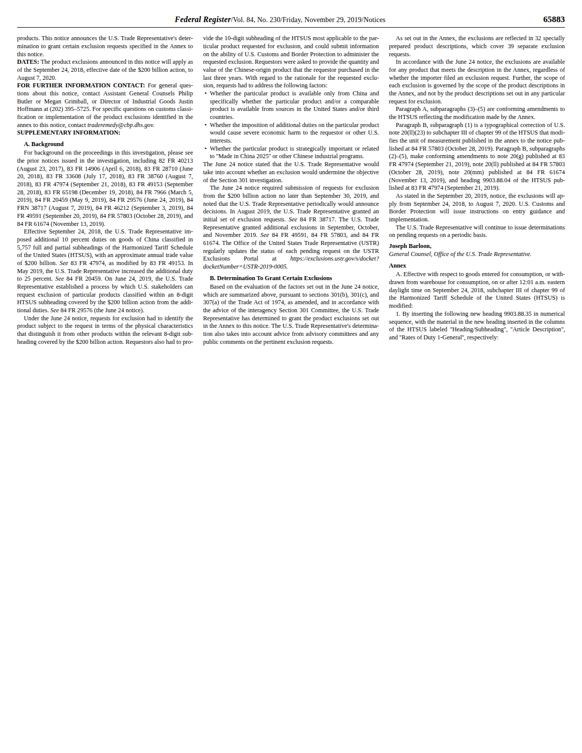Federal Register/Vol. 84, No. 230/Friday, November 29, 2019/Notices
65883
products. This notice announces the U.S. Trade Representative's determination to grant certain exclusion requests specified in the Annex to this notice.
DATES: The product exclusions announced in this notice will apply as of the September 24, 2018, effective date of the $200 billion action, to August 7, 2020.
FOR FURTHER INFORMATION CONTACT: For general questions about this notice, contact Assistant General Counsels Philip Butler or Megan Grimball, or Director of Industrial Goods Justin Hoffmann at (202) 395–5725. For specific questions on customs classification or implementation of the product exclusions identified in the annex to this notice, contact traderemedy@cbp.dhs.gov.
SUPPLEMENTARY INFORMATION:
A. Background
For background on the proceedings in this investigation, please see the prior notices issued in the investigation, including 82 FR 40213 (August 23, 2017), 83 FR 14906 (April 6, 2018), 83 FR 28710 (June 20, 2018), 83 FR 33608 (July 17, 2018), 83 FR 38760 (August 7, 2018), 83 FR 47974 (September 21, 2018), 83 FR 49153 (September 28, 2018), 83 FR 65198 (December 19, 2018), 84 FR 7966 (March 5, 2019), 84 FR 20459 (May 9, 2019), 84 FR 29576 (June 24, 2019), 84 FRN 38717 (August 7, 2019), 84 FR 46212 (September 3, 2019), 84 FR 49591 (September 20, 2019), 84 FR 57803 (October 28, 2019), and 84 FR 61674 (November 13, 2019).
Effective September 24, 2018, the U.S. Trade Representative imposed additional 10 percent duties on goods of China classified in 5,757 full and partial subheadings of the Harmonized Tariff Schedule of the United States (HTSUS), with an approximate annual trade value of $200 billion. See 83 FR 47974, as modified by 83 FR 49153. In May 2019, the U.S. Trade Representative increased the additional duty to 25 percent. See 84 FR 20459. On June 24, 2019, the U.S. Trade Representative established a process by which U.S. stakeholders can request exclusion of particular products classified within an 8-digit HTSUS subheading covered by the $200 billion action from the additional duties. See 84 FR 29576 (the June 24 notice).
Under the June 24 notice, requests for exclusion had to identify the product subject to the request in terms of the physical characteristics that distinguish it from other products within the relevant 8-digit subheading covered by the $200 billion action. Requestors also had to provide the 10-digit subheading of the HTSUS most applicable to the particular product requested for exclusion, and could submit information on the ability of U.S. Customs and Border Protection to administer the requested exclusion. Requestors were asked to provide the quantity and value of the Chinese-origin product that the requestor purchased in the last three years. With regard to the rationale for the requested exclusion, requests had to address the following factors:
Whether the particular product is available only from China and specifically whether the particular product and/or a comparable product is available from sources in the United States and/or third countries.
Whether the imposition of additional duties on the particular product would cause severe economic harm to the requestor or other U.S. interests.
Whether the particular product is strategically important or related to ''Made in China 2025'' or other Chinese industrial programs.
The June 24 notice stated that the U.S. Trade Representative would take into account whether an exclusion would undermine the objective of the Section 301 investigation.
The June 24 notice required submission of requests for exclusion from the $200 billion action no later than September 30, 2019, and noted that the U.S. Trade Representative periodically would announce decisions. In August 2019, the U.S. Trade Representative granted an initial set of exclusion requests. See 84 FR 38717. The U.S. Trade Representative granted additional exclusions in September, October, and November 2019. See 84 FR 49591, 84 FR 57803, and 84 FR 61674. The Office of the United States Trade Representative (USTR) regularly updates the status of each pending request on the USTR Exclusions Portal at https://exclusions.ustr.gov/s/docket?docketNumber=USTR-2019-0005.
B. Determination To Grant Certain Exclusions
Based on the evaluation of the factors set out in the June 24 notice, which are summarized above, pursuant to sections 301(b), 301(c), and 307(a) of the Trade Act of 1974, as amended, and in accordance with the advice of the interagency Section 301 Committee, the U.S. Trade Representative has determined to grant the product exclusions set out in the Annex to this notice. The U.S. Trade Representative's determination also takes into account advice from advisory committees and any public comments on the pertinent exclusion requests.
As set out in the Annex, the exclusions are reflected in 32 specially prepared product descriptions, which cover 39 separate exclusion requests.
In accordance with the June 24 notice, the exclusions are available for any product that meets the description in the Annex, regardless of whether the importer filed an exclusion request. Further, the scope of each exclusion is governed by the scope of the product descriptions in the Annex, and not by the product descriptions set out in any particular request for exclusion.
Paragraph A, subparagraphs (3)–(5) are conforming amendments to the HTSUS reflecting the modification made by the Annex.
Paragraph B, subparagraph (1) is a typographical correction of U.S. note 20(ll)(23) to subchapter III of chapter 99 of the HTSUS that modifies the unit of measurement published in the annex to the notice published at 84 FR 57803 (October 28, 2019). Paragraph B, subparagraphs (2)–(5), make conforming amendments to note 20(g) published at 83 FR 47974 (September 21, 2019), note 20(ll) published at 84 FR 57803 (October 28, 2019), note 20(mm) published at 84 FR 61674 (November 13, 2019), and heading 9903.88.04 of the HTSUS published at 83 FR 47974 (September 21, 2019).
As stated in the September 20, 2019, notice, the exclusions will apply from September 24, 2018, to August 7, 2020. U.S. Customs and Border Protection will issue instructions on entry guidance and implementation.
The U.S. Trade Representative will continue to issue determinations on pending requests on a periodic basis.
Joseph Barloon,
General Counsel, Office of the U.S. Trade Representative.
Annex
A. Effective with respect to goods entered for consumption, or withdrawn from warehouse for consumption, on or after 12:01 a.m. eastern daylight time on September 24, 2018, subchapter III of chapter 99 of the Harmonized Tariff Schedule of the United States (HTSUS) is modified:
1. By inserting the following new heading 9903.88.35 in numerical sequence, with the material in the new heading inserted in the columns of the HTSUS labeled ''Heading/Subheading'', ''Article Description'', and ''Rates of Duty 1-General'', respectively: